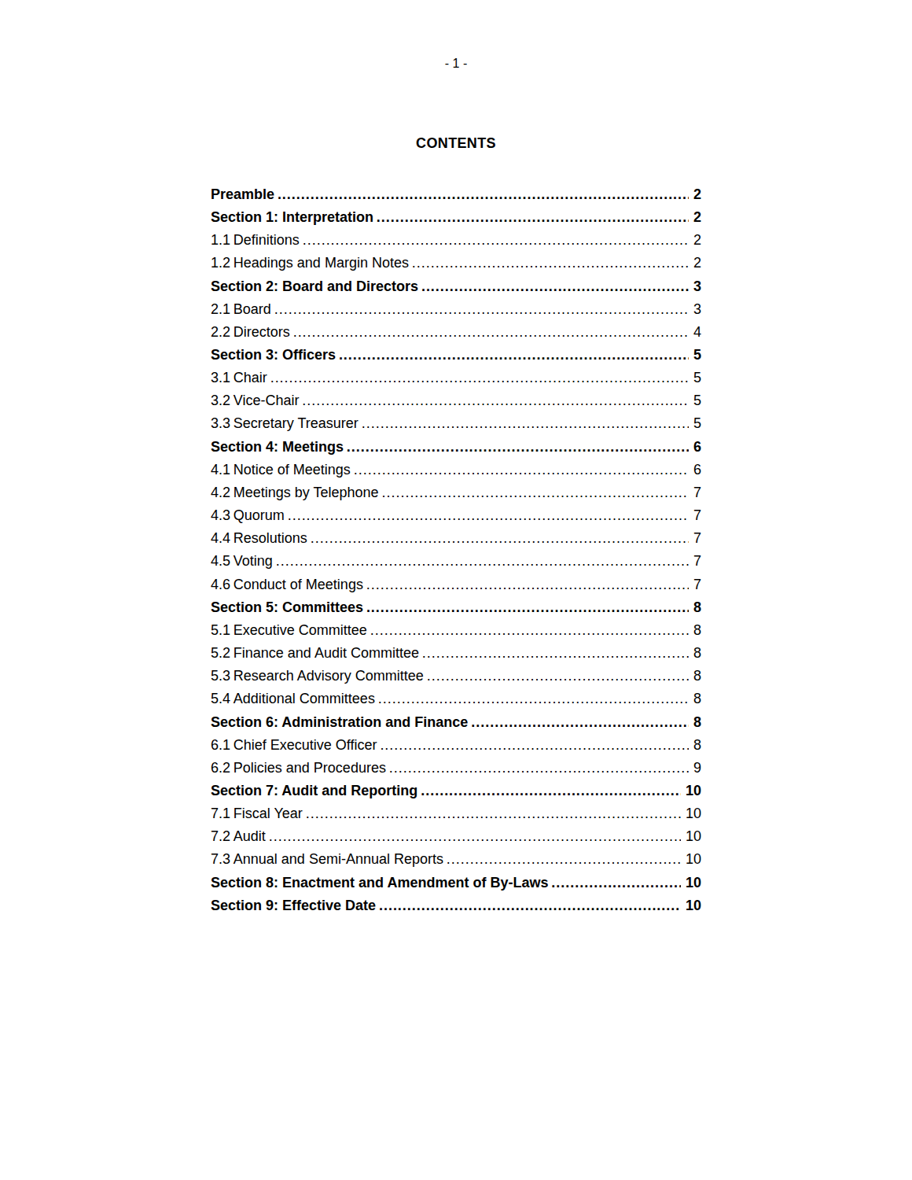- 1 -
CONTENTS
Preamble .................................................................................................................. 2
Section 1: Interpretation ................................................................................................. 2
1.1 Definitions ................................................................................................................. 2
1.2 Headings and Margin Notes ......................................................................................... 2
Section 2: Board and Directors ......................................................................................... 3
2.1 Board ....................................................................................................................... 3
2.2 Directors .................................................................................................................. 4
Section 3: Officers ......................................................................................................... 5
3.1 Chair ....................................................................................................................... 5
3.2 Vice-Chair ................................................................................................................ 5
3.3 Secretary Treasurer ................................................................................................. 5
Section 4: Meetings ....................................................................................................... 6
4.1 Notice of Meetings .................................................................................................. 6
4.2 Meetings by Telephone ............................................................................................. 7
4.3 Quorum ................................................................................................................... 7
4.4 Resolutions .............................................................................................................. 7
4.5 Voting ..................................................................................................................... 7
4.6 Conduct of Meetings ............................................................................................... 7
Section 5: Committees ................................................................................................... 8
5.1 Executive Committee ............................................................................................... 8
5.2 Finance and Audit Committee ....................................................................................... 8
5.3 Research Advisory Committee ...................................................................................... 8
5.4 Additional Committees ............................................................................................. 8
Section 6: Administration and Finance ................................................................................. 8
6.1 Chief Executive Officer ............................................................................................. 8
6.2 Policies and Procedures ............................................................................................ 9
Section 7: Audit and Reporting ....................................................................................... 10
7.1 Fiscal Year .............................................................................................................. 10
7.2 Audit .................................................................................................................... 10
7.3 Annual and Semi-Annual Reports .............................................................................. 10
Section 8: Enactment and Amendment of By-Laws ............................................................ 10
Section 9: Effective Date ................................................................................................ 10